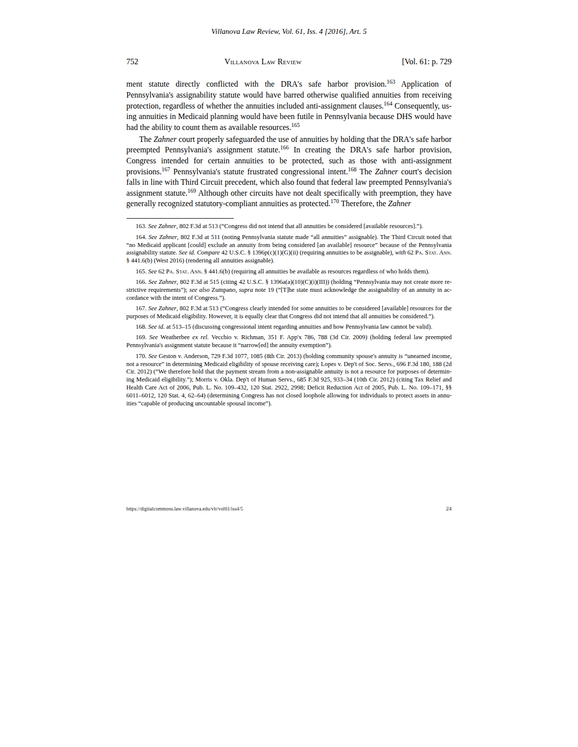Villanova Law Review, Vol. 61, Iss. 4 [2016], Art. 5
752
Villanova Law Review
[Vol. 61: p. 729
ment statute directly conflicted with the DRA's safe harbor provision.163 Application of Pennsylvania's assignability statute would have barred otherwise qualified annuities from receiving protection, regardless of whether the annuities included anti-assignment clauses.164 Consequently, using annuities in Medicaid planning would have been futile in Pennsylvania because DHS would have had the ability to count them as available resources.165
The Zahner court properly safeguarded the use of annuities by holding that the DRA's safe harbor preempted Pennsylvania's assignment statute.166 In creating the DRA's safe harbor provision, Congress intended for certain annuities to be protected, such as those with anti-assignment provisions.167 Pennsylvania's statute frustrated congressional intent.168 The Zahner court's decision falls in line with Third Circuit precedent, which also found that federal law preempted Pennsylvania's assignment statute.169 Although other circuits have not dealt specifically with preemption, they have generally recognized statutory-compliant annuities as protected.170 Therefore, the Zahner
163. See Zahner, 802 F.3d at 513 (“Congress did not intend that all annuities be considered [available resources].”).
164. See Zahner, 802 F.3d at 511 (noting Pennsylvania statute made “all annuities” assignable). The Third Circuit noted that “no Medicaid applicant [could] exclude an annuity from being considered [an available] resource” because of the Pennsylvania assignability statute. See id. Compare 42 U.S.C. § 1396p(c)(1)(G)(ii) (requiring annuities to be assignable), with 62 Pa. Stat. Ann. § 441.6(b) (West 2016) (rendering all annuities assignable).
165. See 62 Pa. Stat. Ann. § 441.6(b) (requiring all annuities be available as resources regardless of who holds them).
166. See Zahner, 802 F.3d at 515 (citing 42 U.S.C. § 1396a(a)(10)(C)(i)(III)) (holding “Pennsylvania may not create more restrictive requirements”); see also Zumpano, supra note 19 (“[T]he state must acknowledge the assignability of an annuity in accordance with the intent of Congress.”).
167. See Zahner, 802 F.3d at 513 (“Congress clearly intended for some annuities to be considered [available] resources for the purposes of Medicaid eligibility. However, it is equally clear that Congress did not intend that all annuities be considered.”).
168. See id. at 513–15 (discussing congressional intent regarding annuities and how Pennsylvania law cannot be valid).
169. See Weatherbee ex rel. Vecchio v. Richman, 351 F. App'x 786, 788 (3d Cir. 2009) (holding federal law preempted Pennsylvania's assignment statute because it “narrow[ed] the annuity exemption”).
170. See Geston v. Anderson, 729 F.3d 1077, 1085 (8th Cir. 2013) (holding community spouse's annuity is “unearned income, not a resource” in determining Medicaid eligibility of spouse receiving care); Lopes v. Dep't of Soc. Servs., 696 F.3d 180, 188 (2d Cir. 2012) (“We therefore hold that the payment stream from a non-assignable annuity is not a resource for purposes of determining Medicaid eligibility.”); Morris v. Okla. Dep't of Human Servs., 685 F.3d 925, 933–34 (10th Cir. 2012) (citing Tax Relief and Health Care Act of 2006, Pub. L. No. 109–432, 120 Stat. 2922, 2998; Deficit Reduction Act of 2005, Pub. L. No. 109–171, §§ 6011–6012, 120 Stat. 4, 62–64) (determining Congress has not closed loophole allowing for individuals to protect assets in annuities “capable of producing uncountable spousal income”).
https://digitalcommons.law.villanova.edu/vlr/vol61/iss4/5
24